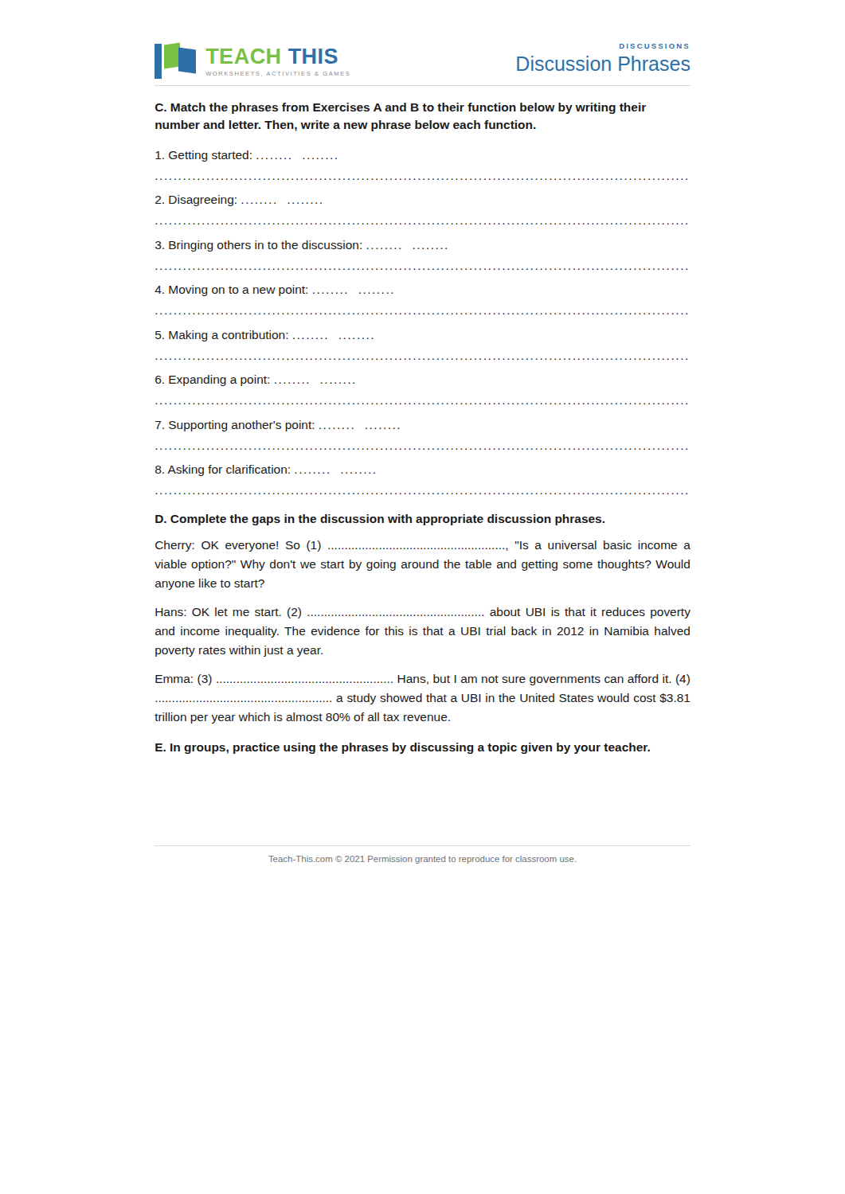TEACH THIS
Worksheets, Activities & Games
Discussions
Discussion Phrases
C. Match the phrases from Exercises A and B to their function below by writing their number and letter. Then, write a new phrase below each function.
1. Getting started: ........ ........
..........................................................................................................................
2. Disagreeing: ........ ........
..........................................................................................................................
3. Bringing others in to the discussion: ........ ........
..........................................................................................................................
4. Moving on to a new point: ........ ........
..........................................................................................................................
5. Making a contribution: ........ ........
..........................................................................................................................
6. Expanding a point: ........ ........
..........................................................................................................................
7. Supporting another's point: ........ ........
..........................................................................................................................
8. Asking for clarification: ........ ........
..........................................................................................................................
D. Complete the gaps in the discussion with appropriate discussion phrases.
Cherry: OK everyone! So (1) ...................................................., "Is a universal basic income a viable option?" Why don't we start by going around the table and getting some thoughts? Would anyone like to start?
Hans: OK let me start. (2) .................................................... about UBI is that it reduces poverty and income inequality. The evidence for this is that a UBI trial back in 2012 in Namibia halved poverty rates within just a year.
Emma: (3) .................................................... Hans, but I am not sure governments can afford it. (4) .................................................... a study showed that a UBI in the United States would cost $3.81 trillion per year which is almost 80% of all tax revenue.
E. In groups, practice using the phrases by discussing a topic given by your teacher.
Teach-This.com © 2021 Permission granted to reproduce for classroom use.